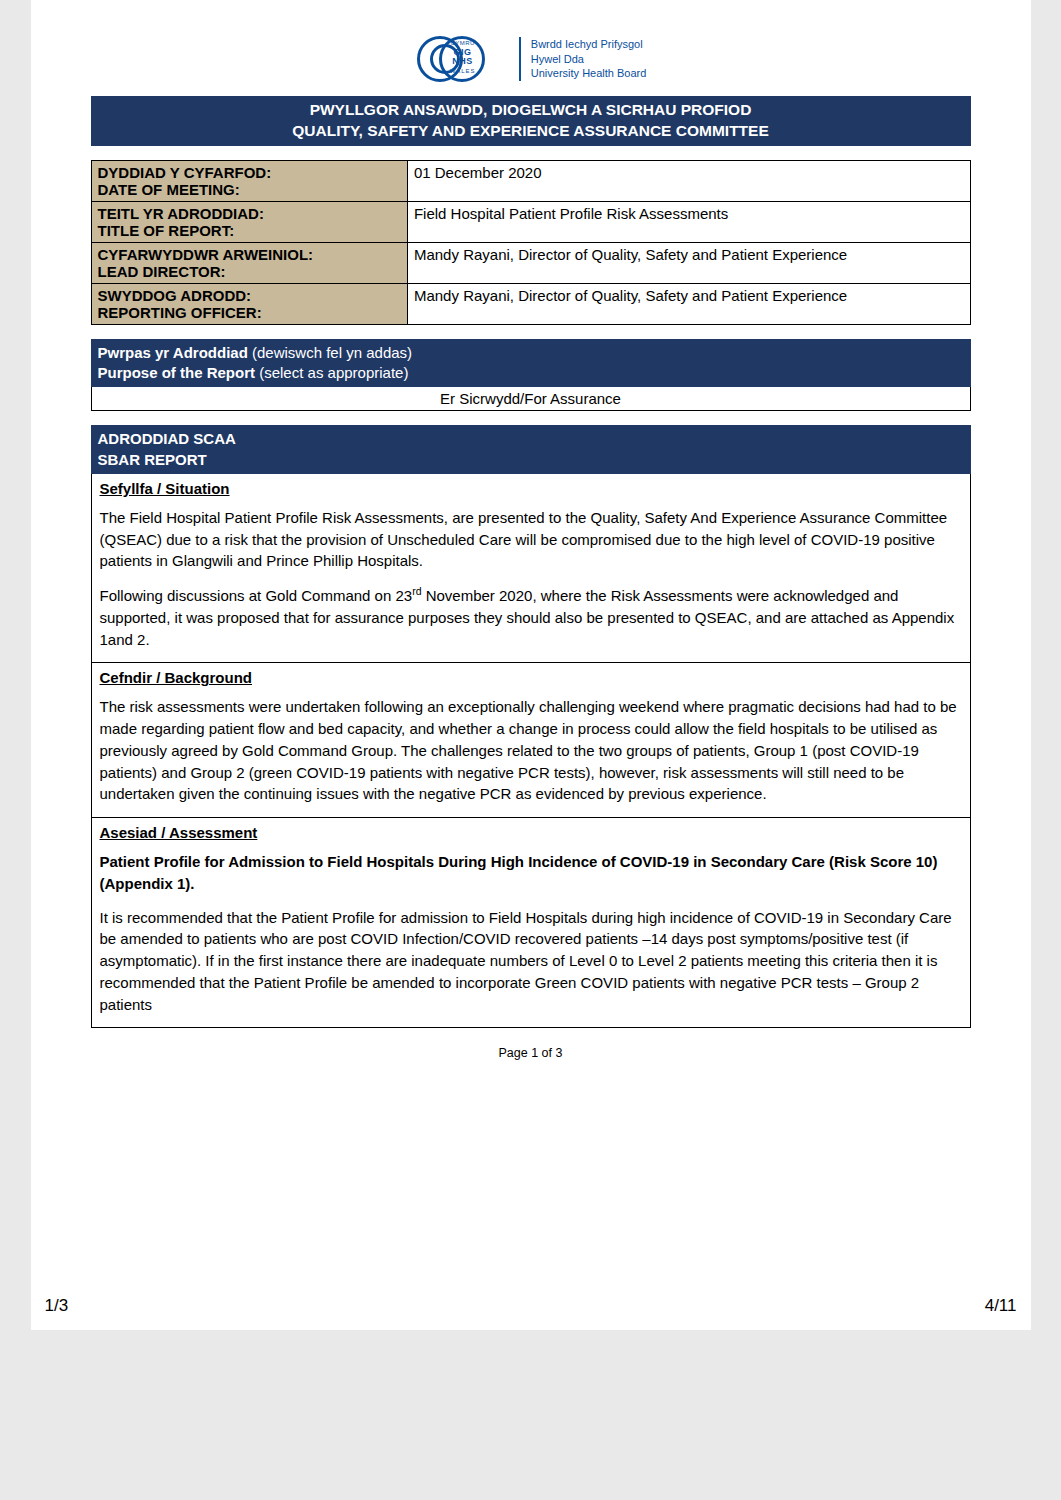CYMRU GIG
NHS WALES Bwrdd Iechyd Prifysgol
Hywel Dda
University Health Board
PWYLLGOR ANSAWDD, DIOGELWCH A SICRHAU PROFIOD
QUALITY, SAFETY AND EXPERIENCE ASSURANCE COMMITTEE
| DYDDIAD Y CYFARFOD: DATE OF MEETING: | 01 December 2020 |
| TEITL YR ADRODDIAD: TITLE OF REPORT: | Field Hospital Patient Profile Risk Assessments |
| CYFARWYDDWR ARWEINIOL: LEAD DIRECTOR: | Mandy Rayani, Director of Quality, Safety and Patient Experience |
| SWYDDOG ADRODD: REPORTING OFFICER: | Mandy Rayani, Director of Quality, Safety and Patient Experience |
| Pwrpas yr Adroddiad (dewiswch fel yn addas) Purpose of the Report (select as appropriate) |
| Er Sicrwydd/For Assurance |
| ADRODDIAD SCAA SBAR REPORT |
| Sefyllfa / Situation The Field Hospital Patient Profile Risk Assessments, are presented to the Quality, Safety And Experience Assurance Committee (QSEAC) due to a risk that the provision of Unscheduled Care will be compromised due to the high level of COVID-19 positive patients in Glangwili and Prince Phillip Hospitals. Following discussions at Gold Command on 23 rd November 2020, where the Risk Assessments were acknowledged and supported, it was proposed that for assurance purposes they should also be presented to QSEAC, and are attached as Appendix 1and 2. |
| Cefndir / Background The risk assessments were undertaken following an exceptionally challenging weekend where pragmatic decisions had had to be made regarding patient flow and bed capacity, and whether a change in process could allow the field hospitals to be utilised as previously agreed by Gold Command Group. The challenges related to the two groups of patients, Group 1 (post COVID-19 patients) and Group 2 (green COVID-19 patients with negative PCR tests), however, risk assessments will still need to be undertaken given the continuing issues with the negative PCR as evidenced by previous experience. |
| Asesiad / Assessment Patient Profile for Admission to Field Hospitals During High Incidence of COVID-19 in Secondary Care (Risk Score 10) (Appendix 1). It is recommended that the Patient Profile for admission to Field Hospitals during high incidence of COVID-19 in Secondary Care be amended to patients who are post COVID Infection/COVID recovered patients –14 days post symptoms/positive test (if asymptomatic). If in the first instance there are inadequate numbers of Level 0 to Level 2 patients meeting this criteria then it is recommended that the Patient Profile be amended to incorporate Green COVID patients with negative PCR tests – Group 2 patients |
Page 1 of 3
1/3
4/11